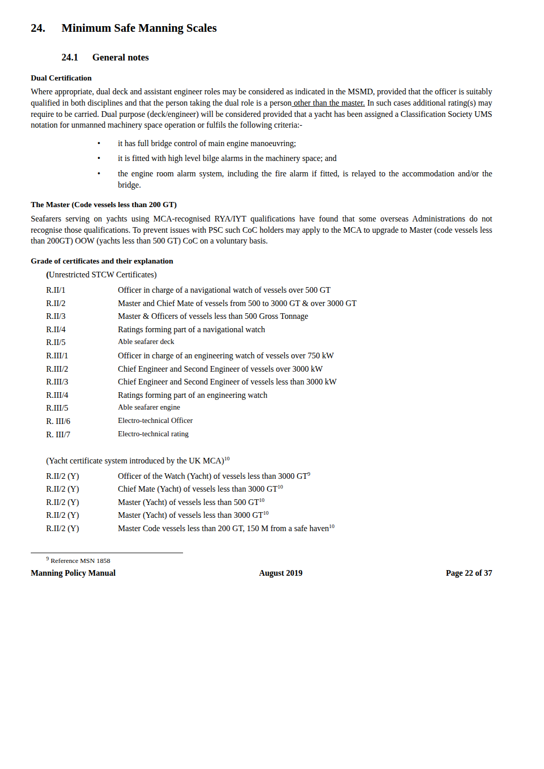24. Minimum Safe Manning Scales
24.1 General notes
Dual Certification
Where appropriate, dual deck and assistant engineer roles may be considered as indicated in the MSMD, provided that the officer is suitably qualified in both disciplines and that the person taking the dual role is a person other than the master. In such cases additional rating(s) may require to be carried. Dual purpose (deck/engineer) will be considered provided that a yacht has been assigned a Classification Society UMS notation for unmanned machinery space operation or fulfils the following criteria:-
it has full bridge control of main engine manoeuvring;
it is fitted with high level bilge alarms in the machinery space; and
the engine room alarm system, including the fire alarm if fitted, is relayed to the accommodation and/or the bridge.
The Master (Code vessels less than 200 GT)
Seafarers serving on yachts using MCA-recognised RYA/IYT qualifications have found that some overseas Administrations do not recognise those qualifications. To prevent issues with PSC such CoC holders may apply to the MCA to upgrade to Master (code vessels less than 200GT) OOW (yachts less than 500 GT) CoC on a voluntary basis.
Grade of certificates and their explanation
(Unrestricted STCW Certificates)
| R.II/1 | Officer in charge of a navigational watch of vessels over 500 GT |
| R.II/2 | Master and Chief Mate of vessels from 500 to 3000 GT & over 3000 GT |
| R.II/3 | Master & Officers of vessels less than 500 Gross Tonnage |
| R.II/4 | Ratings forming part of a navigational watch |
| R.II/5 | Able seafarer deck |
| R.III/1 | Officer in charge of an engineering watch of vessels over 750 kW |
| R.III/2 | Chief Engineer and Second Engineer of vessels over 3000 kW |
| R.III/3 | Chief Engineer and Second Engineer of vessels less than 3000 kW |
| R.III/4 | Ratings forming part of an engineering watch |
| R.III/5 | Able seafarer engine |
| R. III/6 | Electro-technical Officer |
| R. III/7 | Electro-technical rating |
(Yacht certificate system introduced by the UK MCA)10
| R.II/2 (Y) | Officer of the Watch (Yacht) of vessels less than 3000 GT 9 |
| R.II/2 (Y) | Chief Mate (Yacht) of vessels less than 3000 GT 10 |
| R.II/2 (Y) | Master (Yacht) of vessels less than 500 GT 10 |
| R.II/2 (Y) | Master (Yacht) of vessels less than 3000 GT 10 |
| R.II/2 (Y) | Master Code vessels less than 200 GT, 150 M from a safe haven 10 |
9 Reference MSN 1858
Manning Policy Manual August 2019 Page 22 of 37